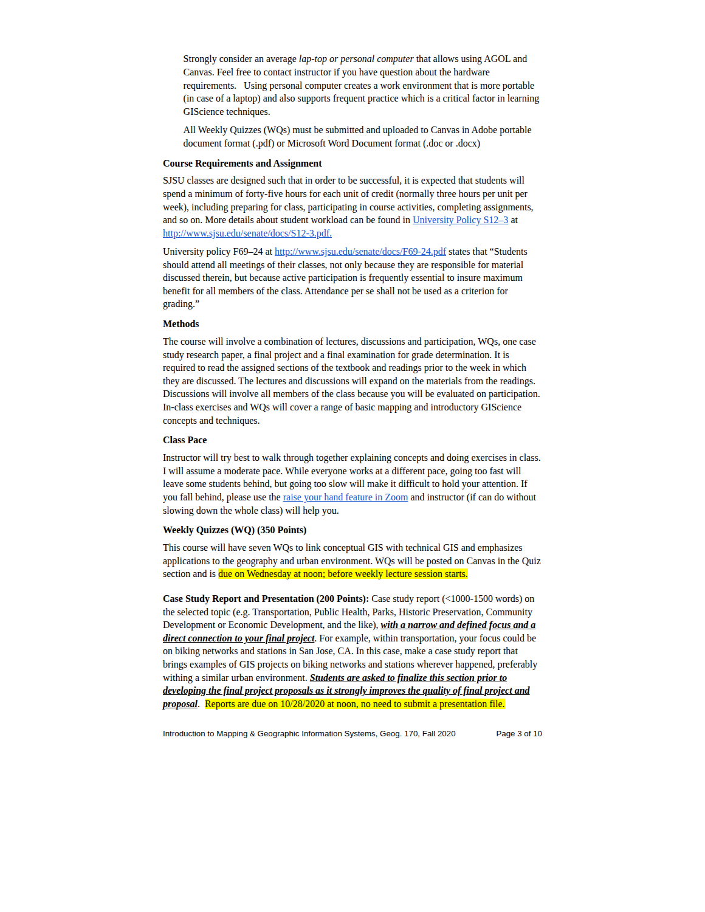Strongly consider an average lap-top or personal computer that allows using AGOL and Canvas. Feel free to contact instructor if you have question about the hardware requirements. Using personal computer creates a work environment that is more portable (in case of a laptop) and also supports frequent practice which is a critical factor in learning GIScience techniques.
All Weekly Quizzes (WQs) must be submitted and uploaded to Canvas in Adobe portable document format (.pdf) or Microsoft Word Document format (.doc or .docx)
Course Requirements and Assignment
SJSU classes are designed such that in order to be successful, it is expected that students will spend a minimum of forty-five hours for each unit of credit (normally three hours per unit per week), including preparing for class, participating in course activities, completing assignments, and so on. More details about student workload can be found in University Policy S12–3 at http://www.sjsu.edu/senate/docs/S12-3.pdf.
University policy F69–24 at http://www.sjsu.edu/senate/docs/F69-24.pdf states that “Students should attend all meetings of their classes, not only because they are responsible for material discussed therein, but because active participation is frequently essential to insure maximum benefit for all members of the class. Attendance per se shall not be used as a criterion for grading.”
Methods
The course will involve a combination of lectures, discussions and participation, WQs, one case study research paper, a final project and a final examination for grade determination. It is required to read the assigned sections of the textbook and readings prior to the week in which they are discussed. The lectures and discussions will expand on the materials from the readings. Discussions will involve all members of the class because you will be evaluated on participation. In-class exercises and WQs will cover a range of basic mapping and introductory GIScience concepts and techniques.
Class Pace
Instructor will try best to walk through together explaining concepts and doing exercises in class. I will assume a moderate pace. While everyone works at a different pace, going too fast will leave some students behind, but going too slow will make it difficult to hold your attention. If you fall behind, please use the raise your hand feature in Zoom and instructor (if can do without slowing down the whole class) will help you.
Weekly Quizzes (WQ) (350 Points)
This course will have seven WQs to link conceptual GIS with technical GIS and emphasizes applications to the geography and urban environment. WQs will be posted on Canvas in the Quiz section and is due on Wednesday at noon; before weekly lecture session starts.
Case Study Report and Presentation (200 Points): Case study report (<1000-1500 words) on the selected topic (e.g. Transportation, Public Health, Parks, Historic Preservation, Community Development or Economic Development, and the like), with a narrow and defined focus and a direct connection to your final project. For example, within transportation, your focus could be on biking networks and stations in San Jose, CA. In this case, make a case study report that brings examples of GIS projects on biking networks and stations wherever happened, preferably withing a similar urban environment. Students are asked to finalize this section prior to developing the final project proposals as it strongly improves the quality of final project and proposal. Reports are due on 10/28/2020 at noon, no need to submit a presentation file.
Introduction to Mapping & Geographic Information Systems, Geog. 170, Fall 2020
Page 3 of 10